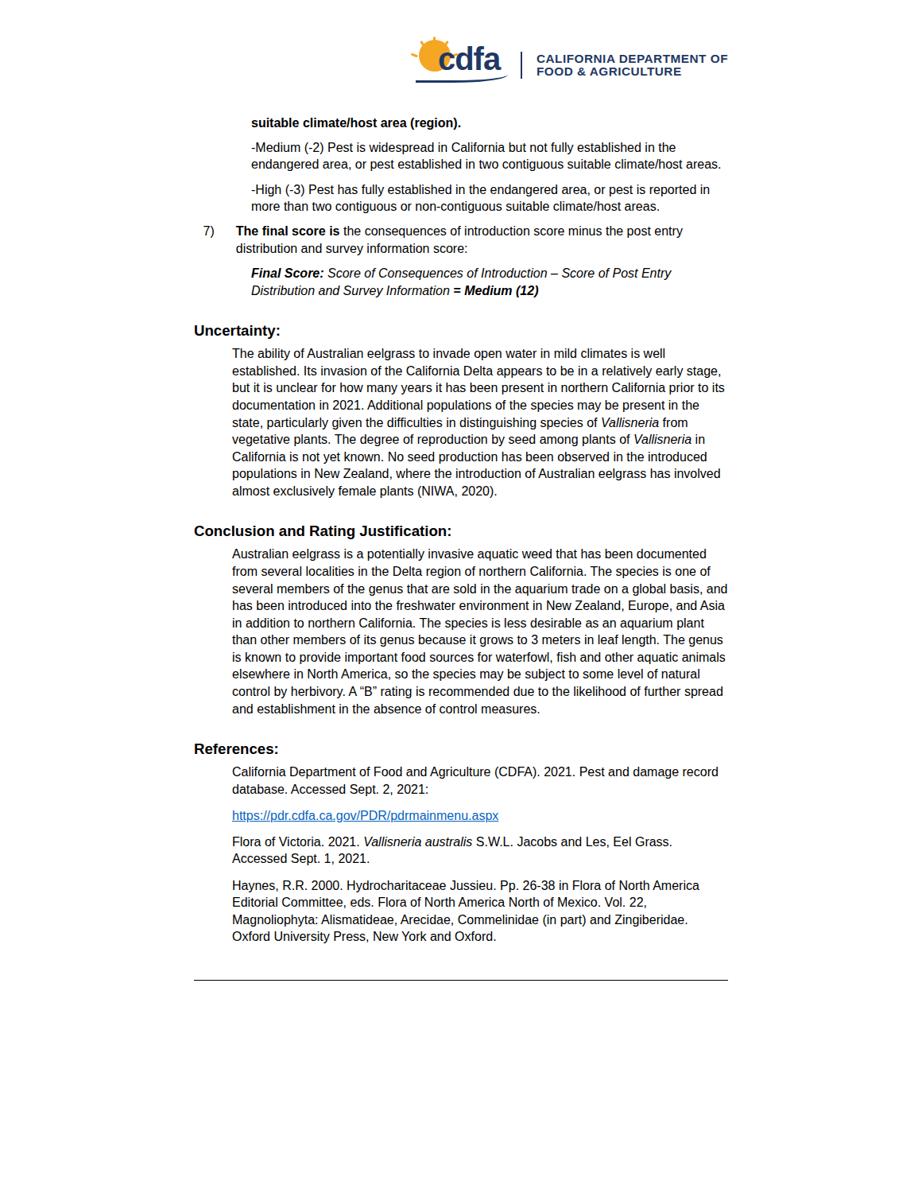cdfa
CALIFORNIA DEPARTMENT OF
FOOD & AGRICULTURE
suitable climate/host area (region).
-Medium (-2) Pest is widespread in California but not fully established in the endangered area, or pest established in two contiguous suitable climate/host areas.
-High (-3) Pest has fully established in the endangered area, or pest is reported in more than two contiguous or non-contiguous suitable climate/host areas.
7) The final score is the consequences of introduction score minus the post entry distribution and survey information score:
Final Score: Score of Consequences of Introduction – Score of Post Entry Distribution and Survey Information = Medium (12)
Uncertainty:
The ability of Australian eelgrass to invade open water in mild climates is well established. Its invasion of the California Delta appears to be in a relatively early stage, but it is unclear for how many years it has been present in northern California prior to its documentation in 2021. Additional populations of the species may be present in the state, particularly given the difficulties in distinguishing species of Vallisneria from vegetative plants. The degree of reproduction by seed among plants of Vallisneria in California is not yet known. No seed production has been observed in the introduced populations in New Zealand, where the introduction of Australian eelgrass has involved almost exclusively female plants (NIWA, 2020).
Conclusion and Rating Justification:
Australian eelgrass is a potentially invasive aquatic weed that has been documented from several localities in the Delta region of northern California. The species is one of several members of the genus that are sold in the aquarium trade on a global basis, and has been introduced into the freshwater environment in New Zealand, Europe, and Asia in addition to northern California. The species is less desirable as an aquarium plant than other members of its genus because it grows to 3 meters in leaf length. The genus is known to provide important food sources for waterfowl, fish and other aquatic animals elsewhere in North America, so the species may be subject to some level of natural control by herbivory. A “B” rating is recommended due to the likelihood of further spread and establishment in the absence of control measures.
References:
California Department of Food and Agriculture (CDFA). 2021. Pest and damage record database. Accessed Sept. 2, 2021:
https://pdr.cdfa.ca.gov/PDR/pdrmainmenu.aspx
Flora of Victoria. 2021. Vallisneria australis S.W.L. Jacobs and Les, Eel Grass. Accessed Sept. 1, 2021.
Haynes, R.R. 2000. Hydrocharitaceae Jussieu. Pp. 26-38 in Flora of North America Editorial Committee, eds. Flora of North America North of Mexico. Vol. 22, Magnoliophyta: Alismatideae, Arecidae, Commelinidae (in part) and Zingiberidae. Oxford University Press, New York and Oxford.